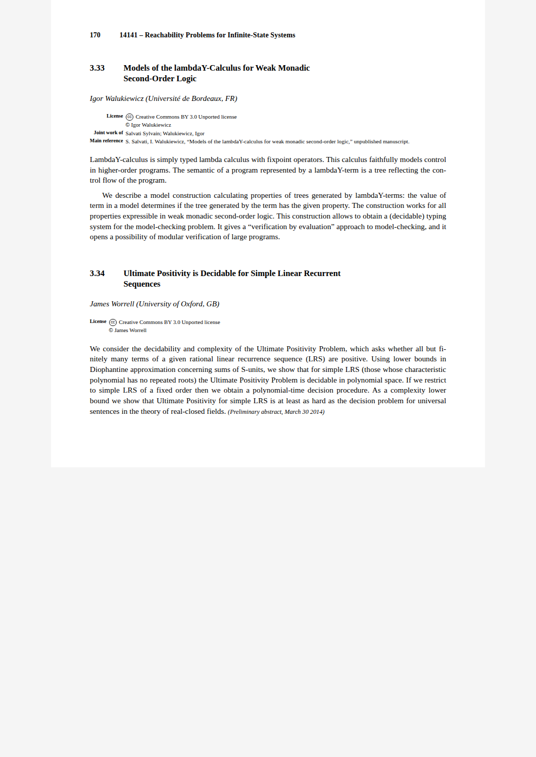170 14141 – Reachability Problems for Infinite-State Systems
3.33 Models of the lambdaY-Calculus for Weak Monadic
Second-Order Logic
Igor Walukiewicz (Université de Bordeaux, FR)
| License | cc Creative Commons BY 3.0 Unported license |
| | © Igor Walukiewicz |
| Joint work of | Salvati Sylvain; Walukiewicz, Igor |
| Main reference | S. Salvati, I. Walukiewicz, “Models of the lambdaY-calculus for weak monadic second-order logic,” unpublished manuscript. |
LambdaY-calculus is simply typed lambda calculus with fixpoint operators. This calculus faithfully models control in higher-order programs. The semantic of a program represented by a lambdaY-term is a tree reflecting the control flow of the program.
We describe a model construction calculating properties of trees generated by lambdaY-terms: the value of term in a model determines if the tree generated by the term has the given property. The construction works for all properties expressible in weak monadic second-order logic. This construction allows to obtain a (decidable) typing system for the model-checking problem. It gives a “verification by evaluation” approach to model-checking, and it opens a possibility of modular verification of large programs.
3.34 Ultimate Positivity is Decidable for Simple Linear Recurrent
Sequences
James Worrell (University of Oxford, GB)
| License | cc Creative Commons BY 3.0 Unported license |
| | © James Worrell |
We consider the decidability and complexity of the Ultimate Positivity Problem, which asks whether all but finitely many terms of a given rational linear recurrence sequence (LRS) are positive. Using lower bounds in Diophantine approximation concerning sums of S-units, we show that for simple LRS (those whose characteristic polynomial has no repeated roots) the Ultimate Positivity Problem is decidable in polynomial space. If we restrict to simple LRS of a fixed order then we obtain a polynomial-time decision procedure. As a complexity lower bound we show that Ultimate Positivity for simple LRS is at least as hard as the decision problem for universal sentences in the theory of real-closed fields. (Preliminary abstract, March 30 2014)